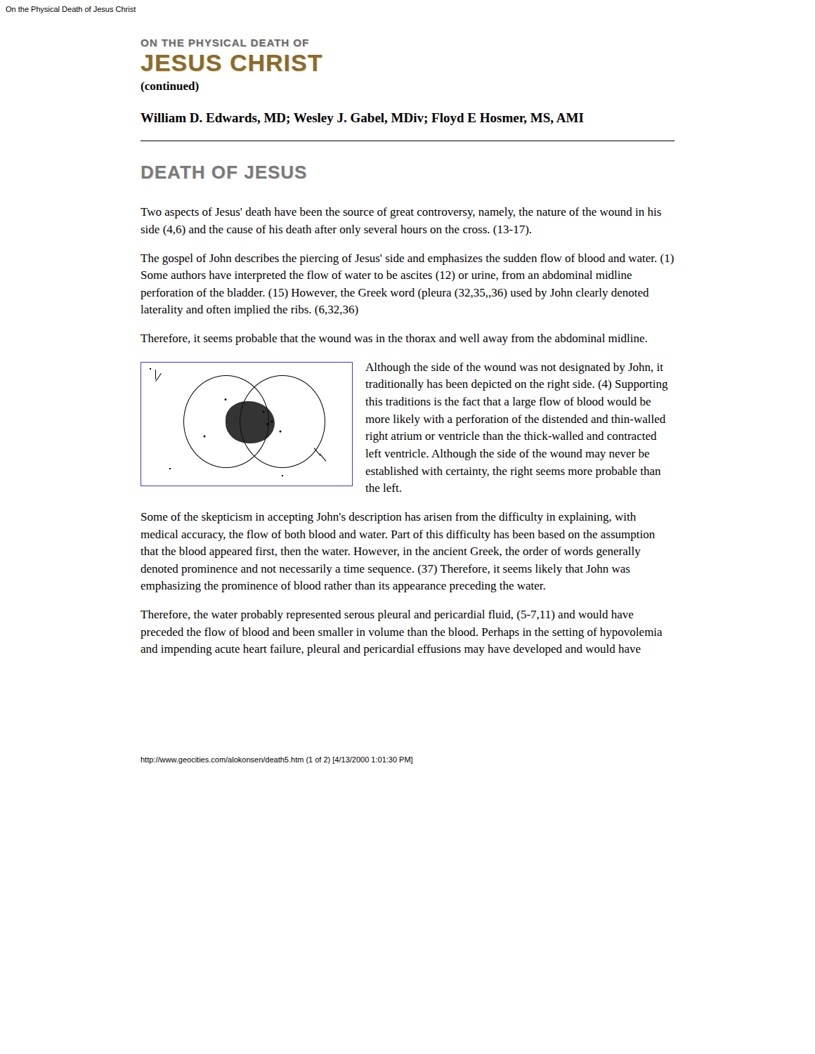On the Physical Death of Jesus Christ
ON THE PHYSICAL DEATH OF
JESUS CHRIST
(continued)
William D. Edwards, MD; Wesley J. Gabel, MDiv; Floyd E Hosmer, MS, AMI
DEATH OF JESUS
Two aspects of Jesus' death have been the source of great controversy, namely, the nature of the wound in his side (4,6) and the cause of his death after only several hours on the cross. (13-17).
The gospel of John describes the piercing of Jesus' side and emphasizes the sudden flow of blood and water. (1) Some authors have interpreted the flow of water to be ascites (12) or urine, from an abdominal midline perforation of the bladder. (15) However, the Greek word (pleura (32,35,,36) used by John clearly denoted laterality and often implied the ribs. (6,32,36)
Therefore, it seems probable that the wound was in the thorax and well away from the abdominal midline.
Although the side of the wound was not designated by John, it traditionally has been depicted on the right side. (4) Supporting this traditions is the fact that a large flow of blood would be more likely with a perforation of the distended and thin-walled right atrium or ventricle than the thick-walled and contracted left ventricle. Although the side of the wound may never be established with certainty, the right seems more probable than the left.
Some of the skepticism in accepting John's description has arisen from the difficulty in explaining, with medical accuracy, the flow of both blood and water. Part of this difficulty has been based on the assumption that the blood appeared first, then the water. However, in the ancient Greek, the order of words generally denoted prominence and not necessarily a time sequence. (37) Therefore, it seems likely that John was emphasizing the prominence of blood rather than its appearance preceding the water.
Therefore, the water probably represented serous pleural and pericardial fluid, (5-7,11) and would have preceded the flow of blood and been smaller in volume than the blood. Perhaps in the setting of hypovolemia and impending acute heart failure, pleural and pericardial effusions may have developed and would have
http://www.geocities.com/alokonsen/death5.htm (1 of 2) [4/13/2000 1:01:30 PM]